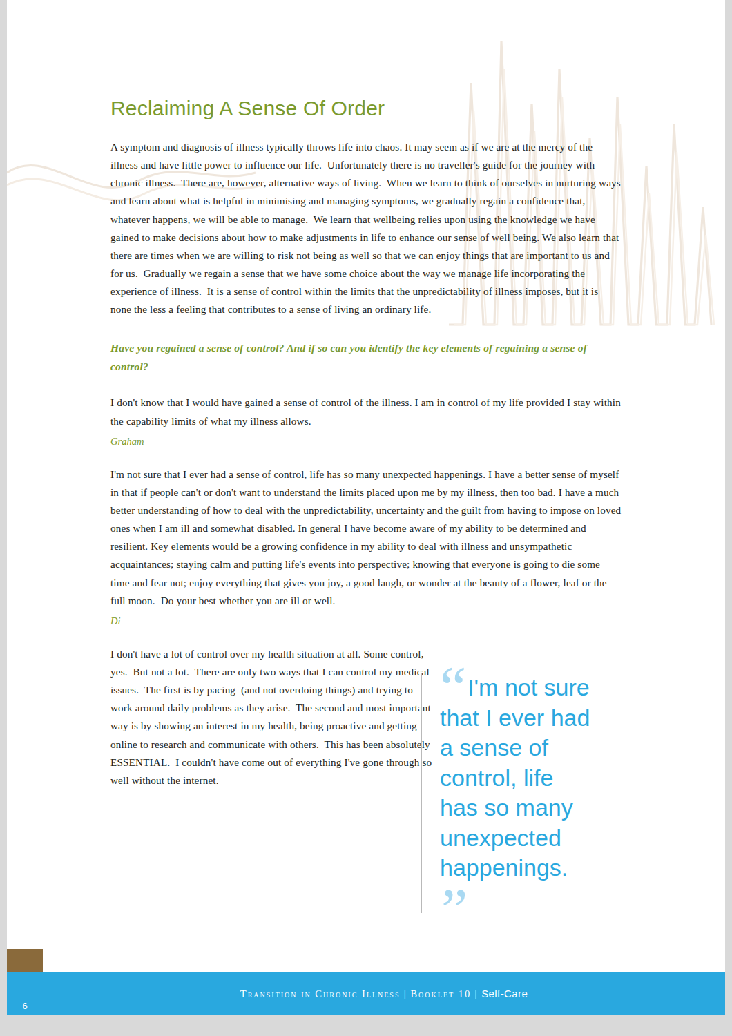Reclaiming A Sense Of Order
A symptom and diagnosis of illness typically throws life into chaos. It may seem as if we are at the mercy of the illness and have little power to influence our life. Unfortunately there is no traveller's guide for the journey with chronic illness. There are, however, alternative ways of living. When we learn to think of ourselves in nurturing ways and learn about what is helpful in minimising and managing symptoms, we gradually regain a confidence that, whatever happens, we will be able to manage. We learn that wellbeing relies upon using the knowledge we have gained to make decisions about how to make adjustments in life to enhance our sense of well being. We also learn that there are times when we are willing to risk not being as well so that we can enjoy things that are important to us and for us. Gradually we regain a sense that we have some choice about the way we manage life incorporating the experience of illness. It is a sense of control within the limits that the unpredictability of illness imposes, but it is none the less a feeling that contributes to a sense of living an ordinary life.
Have you regained a sense of control? And if so can you identify the key elements of regaining a sense of control?
I don't know that I would have gained a sense of control of the illness. I am in control of my life provided I stay within the capability limits of what my illness allows.
Graham
I'm not sure that I ever had a sense of control, life has so many unexpected happenings. I have a better sense of myself in that if people can't or don't want to understand the limits placed upon me by my illness, then too bad. I have a much better understanding of how to deal with the unpredictability, uncertainty and the guilt from having to impose on loved ones when I am ill and somewhat disabled. In general I have become aware of my ability to be determined and resilient. Key elements would be a growing confidence in my ability to deal with illness and unsympathetic acquaintances; staying calm and putting life's events into perspective; knowing that everyone is going to die some time and fear not; enjoy everything that gives you joy, a good laugh, or wonder at the beauty of a flower, leaf or the full moon. Do your best whether you are ill or well.
Di
I don't have a lot of control over my health situation at all. Some control, yes. But not a lot. There are only two ways that I can control my medical issues. The first is by pacing (and not overdoing things) and trying to work around daily problems as they arise. The second and most important way is by showing an interest in my health, being proactive and getting online to research and communicate with others. This has been absolutely ESSENTIAL. I couldn't have come out of everything I've gone through so well without the internet.
“I'm not sure that I ever had a sense of control, life has so many unexpected happenings.”
Transition in Chronic Illness | Booklet 10 | Self-Care
6